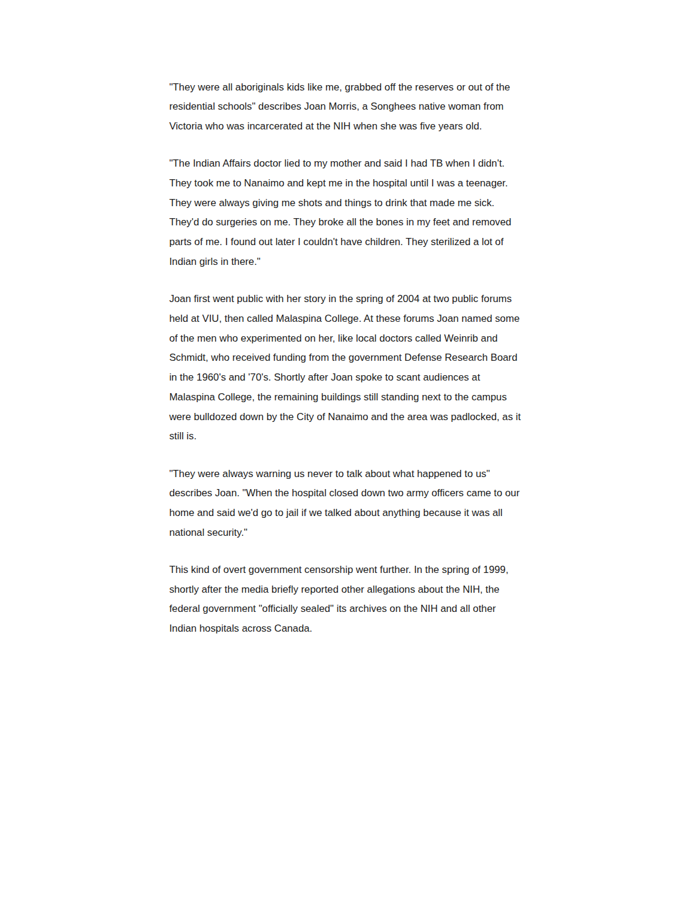"They were all aboriginals kids like me, grabbed off the reserves or out of the residential schools" describes Joan Morris, a Songhees native woman from Victoria who was incarcerated at the NIH when she was five years old.
"The Indian Affairs doctor lied to my mother and said I had TB when I didn't. They took me to Nanaimo and kept me in the hospital until I was a teenager. They were always giving me shots and things to drink that made me sick. They'd do surgeries on me. They broke all the bones in my feet and removed parts of me. I found out later I couldn't have children. They sterilized a lot of Indian girls in there."
Joan first went public with her story in the spring of 2004 at two public forums held at VIU, then called Malaspina College. At these forums Joan named some of the men who experimented on her, like local doctors called Weinrib and Schmidt, who received funding from the government Defense Research Board in the 1960's and '70's. Shortly after Joan spoke to scant audiences at Malaspina College, the remaining buildings still standing next to the campus were bulldozed down by the City of Nanaimo and the area was padlocked, as it still is.
"They were always warning us never to talk about what happened to us" describes Joan. "When the hospital closed down two army officers came to our home and said we'd go to jail if we talked about anything because it was all national security."
This kind of overt government censorship went further. In the spring of 1999, shortly after the media briefly reported other allegations about the NIH, the federal government "officially sealed" its archives on the NIH and all other Indian hospitals across Canada.